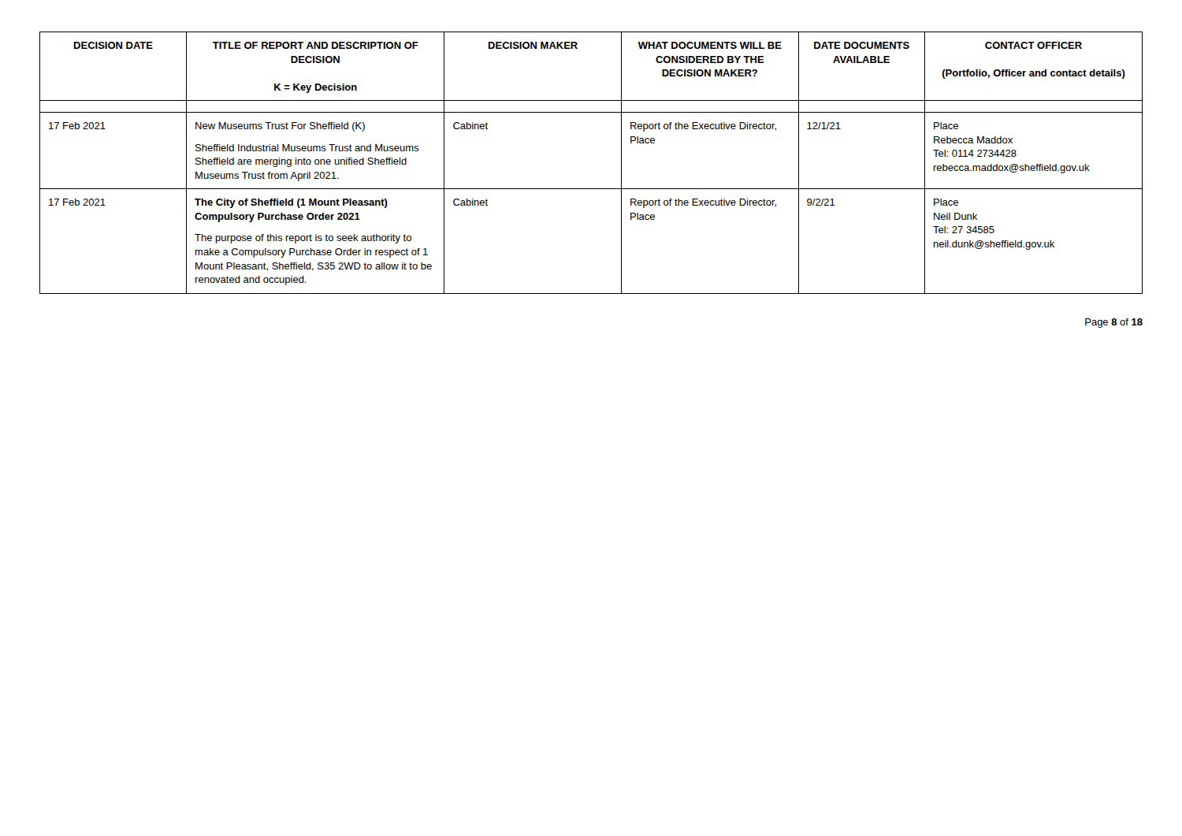| DECISION DATE | TITLE OF REPORT AND DESCRIPTION OF DECISION K = Key Decision | DECISION MAKER | WHAT DOCUMENTS WILL BE CONSIDERED BY THE DECISION MAKER? | DATE DOCUMENTS AVAILABLE | CONTACT OFFICER (Portfolio, Officer and contact details) |
| --- | --- | --- | --- | --- | --- |
| 17 Feb 2021 | New Museums Trust For Sheffield (K) Sheffield Industrial Museums Trust and Museums Sheffield are merging into one unified Sheffield Museums Trust from April 2021. | Cabinet | Report of the Executive Director, Place | 12/1/21 | Place Rebecca Maddox Tel: 0114 2734428 rebecca.maddox@sheffield.gov.uk |
| 17 Feb 2021 | The City of Sheffield (1 Mount Pleasant) Compulsory Purchase Order 2021 The purpose of this report is to seek authority to make a Compulsory Purchase Order in respect of 1 Mount Pleasant, Sheffield, S35 2WD to allow it to be renovated and occupied. | Cabinet | Report of the Executive Director, Place | 9/2/21 | Place Neil Dunk Tel: 27 34585 neil.dunk@sheffield.gov.uk |
Page 8 of 18